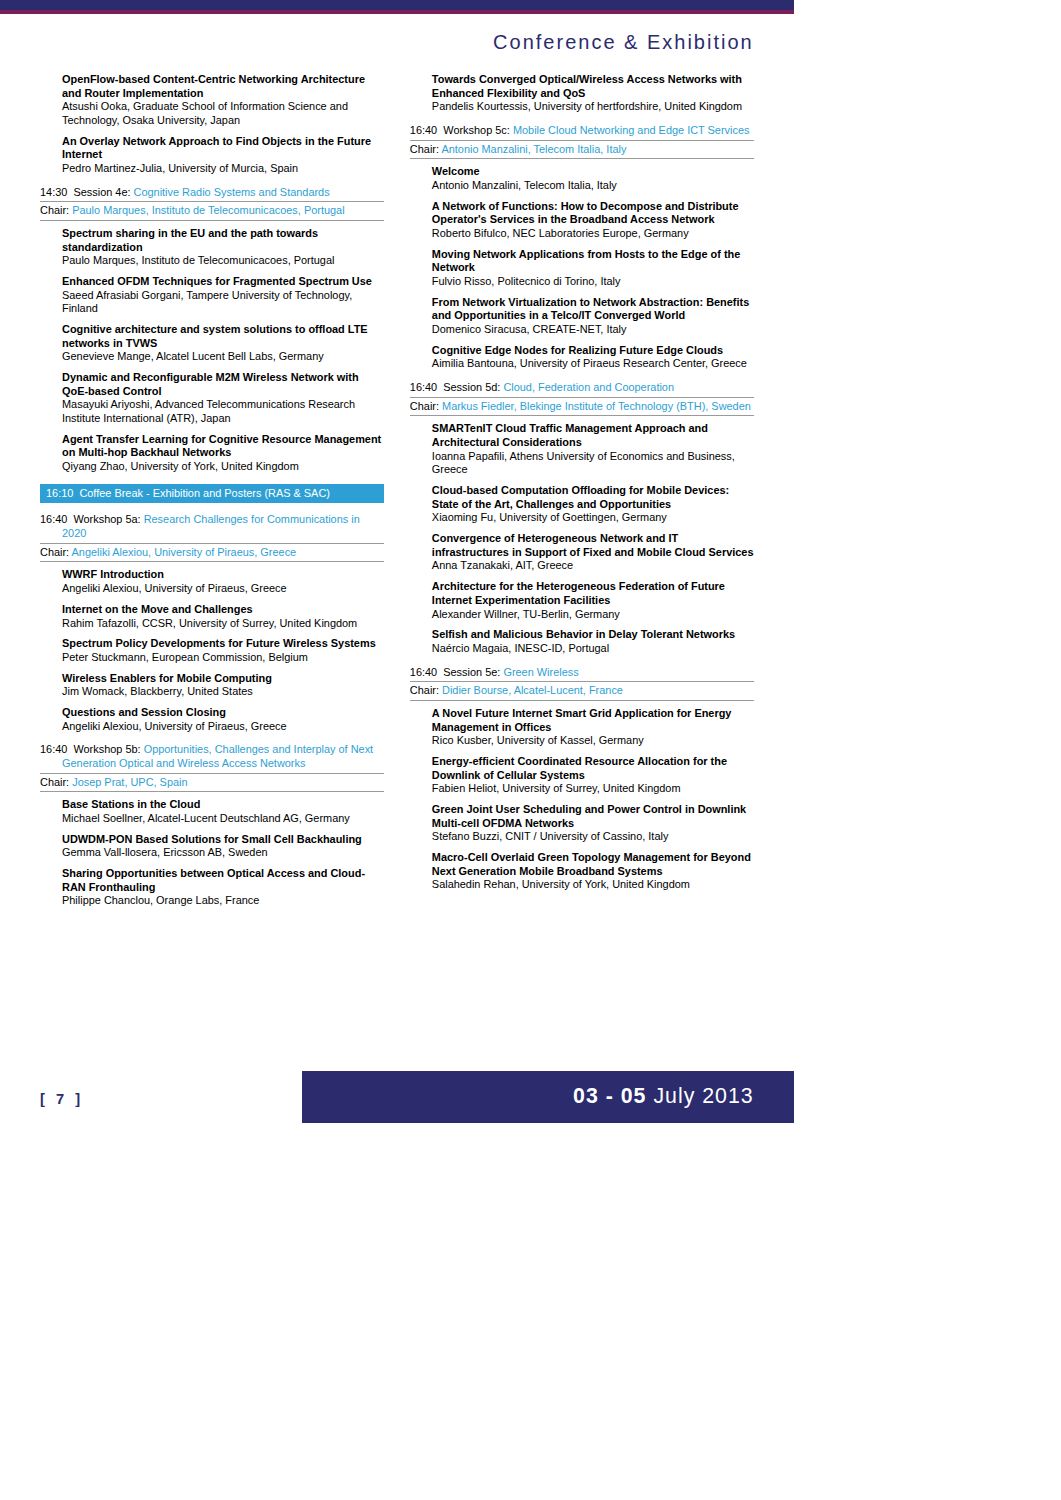Conference & Exhibition
OpenFlow-based Content-Centric Networking Architecture and Router Implementation Atsushi Ooka, Graduate School of Information Science and Technology, Osaka University, Japan
An Overlay Network Approach to Find Objects in the Future Internet Pedro Martinez-Julia, University of Murcia, Spain
14:30 Session 4e: Cognitive Radio Systems and Standards
Chair: Paulo Marques, Instituto de Telecomunicacoes, Portugal
Spectrum sharing in the EU and the path towards standardization Paulo Marques, Instituto de Telecomunicacoes, Portugal
Enhanced OFDM Techniques for Fragmented Spectrum Use Saeed Afrasiabi Gorgani, Tampere University of Technology, Finland
Cognitive architecture and system solutions to offload LTE networks in TVWS Genevieve Mange, Alcatel Lucent Bell Labs, Germany
Dynamic and Reconfigurable M2M Wireless Network with QoE-based Control Masayuki Ariyoshi, Advanced Telecommunications Research Institute International (ATR), Japan
Agent Transfer Learning for Cognitive Resource Management on Multi-hop Backhaul Networks Qiyang Zhao, University of York, United Kingdom
16:10 Coffee Break - Exhibition and Posters (RAS & SAC)
16:40 Workshop 5a: Research Challenges for Communications in 2020
Chair: Angeliki Alexiou, University of Piraeus, Greece
WWRF Introduction Angeliki Alexiou, University of Piraeus, Greece
Internet on the Move and Challenges Rahim Tafazolli, CCSR, University of Surrey, United Kingdom
Spectrum Policy Developments for Future Wireless Systems Peter Stuckmann, European Commission, Belgium
Wireless Enablers for Mobile Computing Jim Womack, Blackberry, United States
Questions and Session Closing Angeliki Alexiou, University of Piraeus, Greece
16:40 Workshop 5b: Opportunities, Challenges and Interplay of Next Generation Optical and Wireless Access Networks
Chair: Josep Prat, UPC, Spain
Base Stations in the Cloud Michael Soellner, Alcatel-Lucent Deutschland AG, Germany
UDWDM-PON Based Solutions for Small Cell Backhauling Gemma Vall-llosera, Ericsson AB, Sweden
Sharing Opportunities between Optical Access and Cloud-RAN Fronthauling Philippe Chanclou, Orange Labs, France
Towards Converged Optical/Wireless Access Networks with Enhanced Flexibility and QoS Pandelis Kourtessis, University of hertfordshire, United Kingdom
16:40 Workshop 5c: Mobile Cloud Networking and Edge ICT Services
Chair: Antonio Manzalini, Telecom Italia, Italy
Welcome Antonio Manzalini, Telecom Italia, Italy
A Network of Functions: How to Decompose and Distribute Operator's Services in the Broadband Access Network Roberto Bifulco, NEC Laboratories Europe, Germany
Moving Network Applications from Hosts to the Edge of the Network Fulvio Risso, Politecnico di Torino, Italy
From Network Virtualization to Network Abstraction: Benefits and Opportunities in a Telco/IT Converged World Domenico Siracusa, CREATE-NET, Italy
Cognitive Edge Nodes for Realizing Future Edge Clouds Aimilia Bantouna, University of Piraeus Research Center, Greece
16:40 Session 5d: Cloud, Federation and Cooperation
Chair: Markus Fiedler, Blekinge Institute of Technology (BTH), Sweden
SMARTenIT Cloud Traffic Management Approach and Architectural Considerations Ioanna Papafili, Athens University of Economics and Business, Greece
Cloud-based Computation Offloading for Mobile Devices: State of the Art, Challenges and Opportunities Xiaoming Fu, University of Goettingen, Germany
Convergence of Heterogeneous Network and IT infrastructures in Support of Fixed and Mobile Cloud Services Anna Tzanakaki, AIT, Greece
Architecture for the Heterogeneous Federation of Future Internet Experimentation Facilities Alexander Willner, TU-Berlin, Germany
Selfish and Malicious Behavior in Delay Tolerant Networks Naércio Magaia, INESC-ID, Portugal
16:40 Session 5e: Green Wireless
Chair: Didier Bourse, Alcatel-Lucent, France
A Novel Future Internet Smart Grid Application for Energy Management in Offices Rico Kusber, University of Kassel, Germany
Energy-efficient Coordinated Resource Allocation for the Downlink of Cellular Systems Fabien Heliot, University of Surrey, United Kingdom
Green Joint User Scheduling and Power Control in Downlink Multi-cell OFDMA Networks Stefano Buzzi, CNIT / University of Cassino, Italy
Macro-Cell Overlaid Green Topology Management for Beyond Next Generation Mobile Broadband Systems Salahedin Rehan, University of York, United Kingdom
[ 7 ]
03 - 05 July 2013